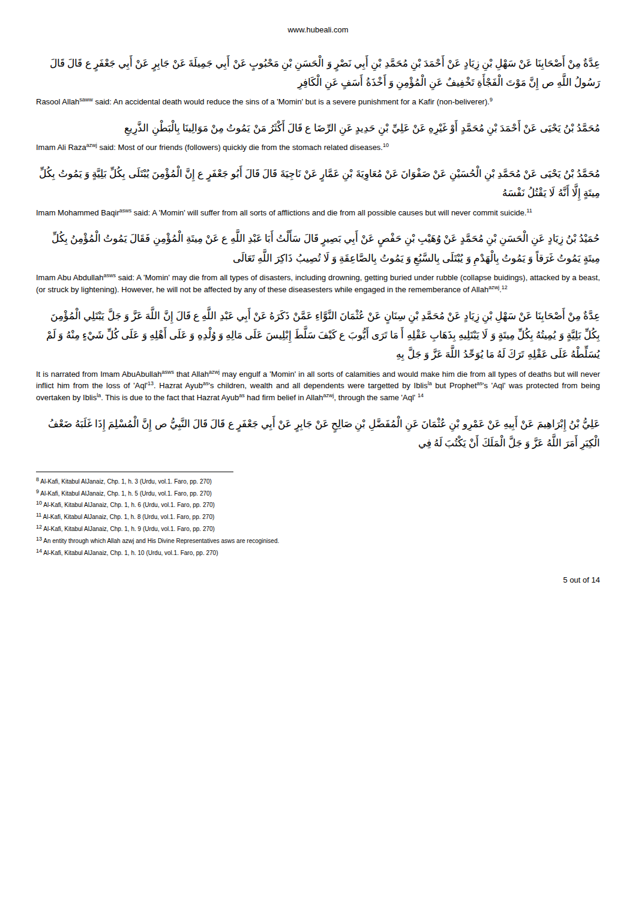www.hubeali.com
عِدَّةٌ مِنْ أَصْحَابِنَا عَنْ سَهْلِ بْنِ زِيَادٍ عَنْ أَحْمَدَ بْنِ مُحَمَّدِ بْنِ أَبِي نَصْرٍ وَ الْحَسَنِ بْنِ مَحْبُوبٍ عَنْ أَبِي جَمِيلَةَ عَنْ جَابِرٍ عَنْ أَبِي جَعْفَرٍ ع قَالَ قَالَ رَسُولُ اللَّهِ ص إِنَّ مَوْتَ الْفَجْأَةِ تَخْفِيفٌ عَنِ الْمُؤْمِنِ وَ أَخْذَةُ أَسَفٍ عَنِ الْكَافِرِ
Rasool Allahsaww said: An accidental death would reduce the sins of a 'Momin' but is a severe punishment for a Kafir (non-beliverer).9
مُحَمَّدُ بْنُ يَحْيَى عَنْ أَحْمَدَ بْنِ مُحَمَّدٍ أَوْ غَيْرِهِ عَنْ عَلِيِّ بْنِ حَدِيدٍ عَنِ الرِّضَا ع قَالَ أَكْثَرُ مَنْ يَمُوتُ مِنْ مَوَالِينَا بِالْبَطْنِ الذَّرِيعِ
Imam Ali Razaazwj said: Most of our friends (followers) quickly die from the stomach related diseases.10
مُحَمَّدُ بْنُ يَحْيَى عَنْ مُحَمَّدِ بْنِ الْحُسَيْنِ عَنْ صَفْوَانَ عَنْ مُعَاوِيَةَ بْنِ عَمَّارٍ عَنْ نَاجِيَةَ قَالَ قَالَ أَبُو جَعْفَرٍ ع إِنَّ الْمُؤْمِنَ يُبْتَلَى بِكُلِّ بَلِيَّةٍ وَ يَمُوتُ بِكُلِّ مِيتَةٍ إِلَّا أَنَّهُ لَا يَقْتُلُ نَفْسَهُ
Imam Mohammed Baqirasws said: A 'Momin' will suffer from all sorts of afflictions and die from all possible causes but will never commit suicide.11
حُمَيْدُ بْنُ زِيَادٍ عَنِ الْحَسَنِ بْنِ مُحَمَّدٍ عَنْ وُهَيْبِ بْنِ حَفْصٍ عَنْ أَبِي بَصِيرٍ قَالَ سَأَلْتُ أَبَا عَبْدِ اللَّهِ ع عَنْ مِيتَةِ الْمُؤْمِنِ فَقَالَ يَمُوتُ الْمُؤْمِنُ بِكُلِّ مِيتَةٍ يَمُوتُ غَرَقاً وَ يَمُوتُ بِالْهَدْمِ وَ يُبْتَلَى بِالسَّبُعِ وَ يَمُوتُ بِالصَّاعِقَةِ وَ لَا تُصِيبُ ذَاكِرَ اللَّهِ تَعَالَى
Imam Abu Abdullahasws said: A 'Momin' may die from all types of disasters, including drowning, getting buried under rubble (collapse buidings), attacked by a beast, (or struck by lightening). However, he will not be affected by any of these diseasesters while engaged in the rememberance of Allahazwj.12
عِدَّةٌ مِنْ أَصْحَابِنَا عَنْ سَهْلِ بْنِ زِيَادٍ عَنْ مُحَمَّدِ بْنِ سِنَانٍ عَنْ عُثْمَانَ النَّوَّاءِ عَمَّنْ ذَكَرَهُ عَنْ أَبِي عَبْدِ اللَّهِ ع قَالَ إِنَّ اللَّهَ عَزَّ وَ جَلَّ يَبْتَلِي الْمُؤْمِنَ بِكُلِّ بَلِيَّةٍ وَ يُمِيتُهُ بِكُلِّ مِيتَةٍ وَ لَا يَبْتَلِيهِ بِذَهَابِ عَقْلِهِ أَ مَا تَرَى أَيُّوبَ ع كَيْفَ سَلَّطَ إِبْلِيسَ عَلَى مَالِهِ وَ وُلْدِهِ وَ عَلَى أَهْلِهِ وَ عَلَى كُلِّ شَيْءٍ مِنْهُ وَ لَمْ يُسَلِّطْهُ عَلَى عَقْلِهِ تَرَكَ لَهُ مَا يُوَحِّدُ اللَّهَ عَزَّ وَ جَلَّ بِهِ
It is narrated from Imam AbuAbullahasws that Allahazwj may engulf a 'Momin' in all sorts of calamities and would make him die from all types of deaths but will never inflict him from the loss of 'Aql'13. Hazrat Ayubas's children, wealth and all dependents were targetted by Iblisla but Prophetas's 'Aql' was protected from being overtaken by Iblisla. This is due to the fact that Hazrat Ayubas had firm belief in Allahazwj, through the same 'Aql' 14
عَلِيُّ بْنُ إِبْرَاهِيمَ عَنْ أَبِيهِ عَنْ عَمْرِو بْنِ عُثْمَانَ عَنِ الْمُفَضَّلِ بْنِ صَالِحٍ عَنْ جَابِرٍ عَنْ أَبِي جَعْفَرٍ ع قَالَ قَالَ النَّبِيُّ ص إِنَّ الْمُسْلِمَ إِذَا غَلَبَهُ ضَعْفُ الْكِبَرِ أَمَرَ اللَّهُ عَزَّ وَ جَلَّ الْمَلَكَ أَنْ يَكْتُبَ لَهُ فِي
8 Al-Kafi, Kitabul AlJanaiz, Chp. 1, h. 3 (Urdu, vol.1. Faro, pp. 270)
9 Al-Kafi, Kitabul AlJanaiz, Chp. 1, h. 5 (Urdu, vol.1. Faro, pp. 270)
10 Al-Kafi, Kitabul AlJanaiz, Chp. 1, h. 6 (Urdu, vol.1. Faro, pp. 270)
11 Al-Kafi, Kitabul AlJanaiz, Chp. 1, h. 8 (Urdu, vol.1. Faro, pp. 270)
12 Al-Kafi, Kitabul AlJanaiz, Chp. 1, h. 9 (Urdu, vol.1. Faro, pp. 270)
13 An entity through which Allah azwj and His Divine Representatives asws are recoginised.
14 Al-Kafi, Kitabul AlJanaiz, Chp. 1, h. 10 (Urdu, vol.1. Faro, pp. 270)
5 out of 14